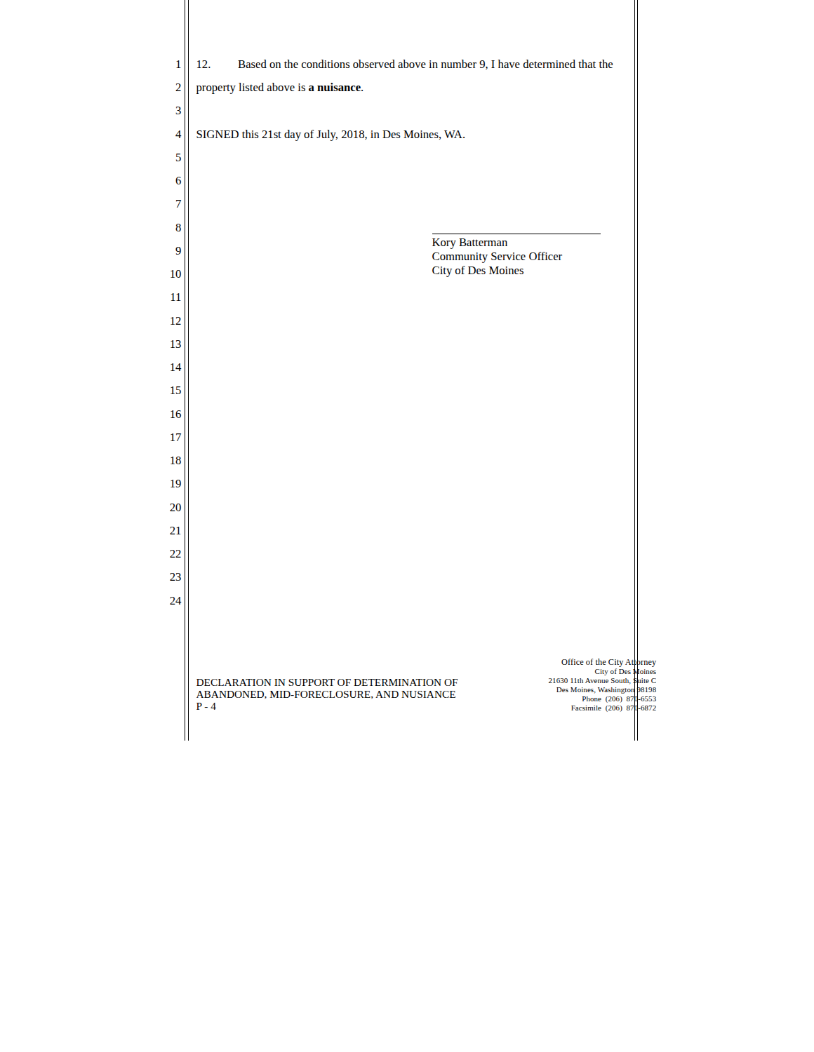1
2
3
4
5
6
7
8
9
10
11
12
13
14
15
16
17
18
19
20
21
22
23
24
12.
Based on the conditions observed above in number 9, I have determined that the
property listed above is a nuisance.
SIGNED this 21st day of July, 2018, in Des Moines, WA.
Kory Batterman
Community Service Officer
City of Des Moines
Declaration in Support of Determination of Abandoned, Mid-Foreclosure, and Nusiance
P - 4
Office of the City Attorney
City of Des Moines
21630 11th Avenue South, Suite C
Des Moines, Washington 98198
Phone (206) 870-6553
Facsimile (206) 870-6872